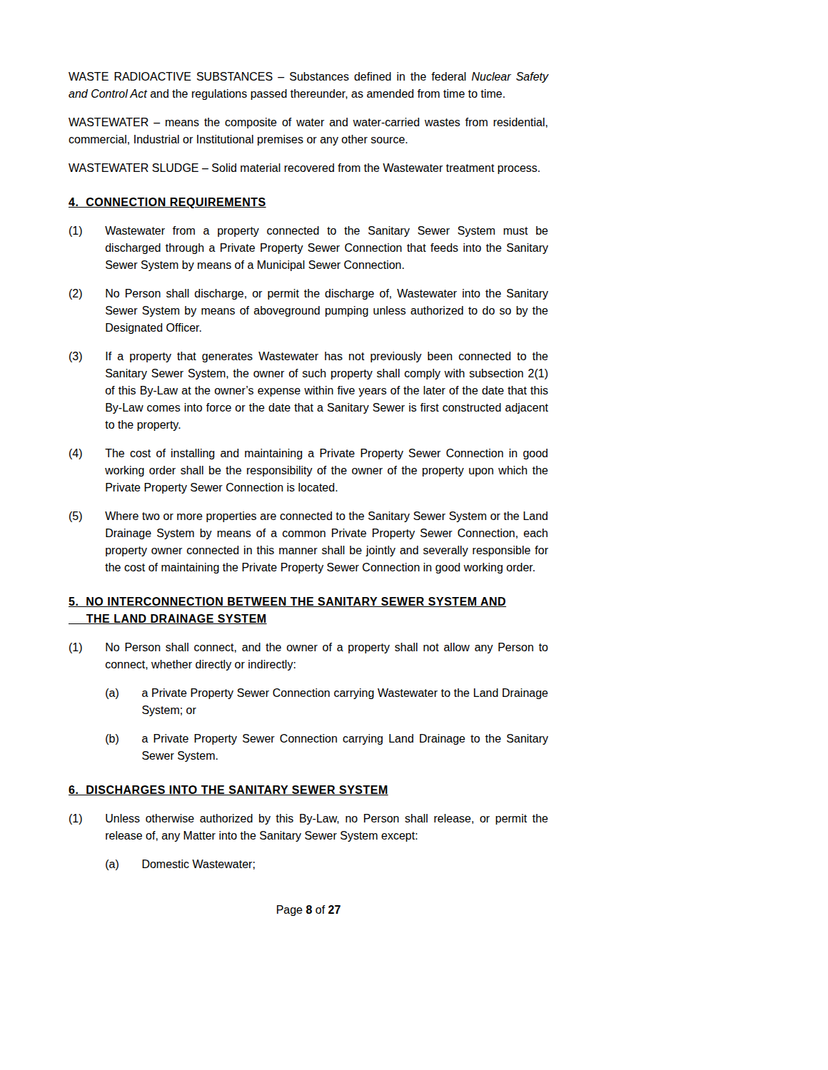WASTE RADIOACTIVE SUBSTANCES – Substances defined in the federal Nuclear Safety and Control Act and the regulations passed thereunder, as amended from time to time.
WASTEWATER – means the composite of water and water-carried wastes from residential, commercial, Industrial or Institutional premises or any other source.
WASTEWATER SLUDGE – Solid material recovered from the Wastewater treatment process.
4. CONNECTION REQUIREMENTS
(1)
Wastewater from a property connected to the Sanitary Sewer System must be discharged through a Private Property Sewer Connection that feeds into the Sanitary Sewer System by means of a Municipal Sewer Connection.
(2)
No Person shall discharge, or permit the discharge of, Wastewater into the Sanitary Sewer System by means of aboveground pumping unless authorized to do so by the Designated Officer.
(3)
If a property that generates Wastewater has not previously been connected to the Sanitary Sewer System, the owner of such property shall comply with subsection 2(1) of this By-Law at the owner’s expense within five years of the later of the date that this By-Law comes into force or the date that a Sanitary Sewer is first constructed adjacent to the property.
(4)
The cost of installing and maintaining a Private Property Sewer Connection in good working order shall be the responsibility of the owner of the property upon which the Private Property Sewer Connection is located.
(5)
Where two or more properties are connected to the Sanitary Sewer System or the Land Drainage System by means of a common Private Property Sewer Connection, each property owner connected in this manner shall be jointly and severally responsible for the cost of maintaining the Private Property Sewer Connection in good working order.
5. NO INTERCONNECTION BETWEEN THE SANITARY SEWER SYSTEM AND
THE LAND DRAINAGE SYSTEM
(1)
No Person shall connect, and the owner of a property shall not allow any Person to connect, whether directly or indirectly:
(a)
a Private Property Sewer Connection carrying Wastewater to the Land Drainage System; or
(b)
a Private Property Sewer Connection carrying Land Drainage to the Sanitary Sewer System.
6. DISCHARGES INTO THE SANITARY SEWER SYSTEM
(1)
Unless otherwise authorized by this By-Law, no Person shall release, or permit the release of, any Matter into the Sanitary Sewer System except:
(a)
Domestic Wastewater;
Page 8 of 27